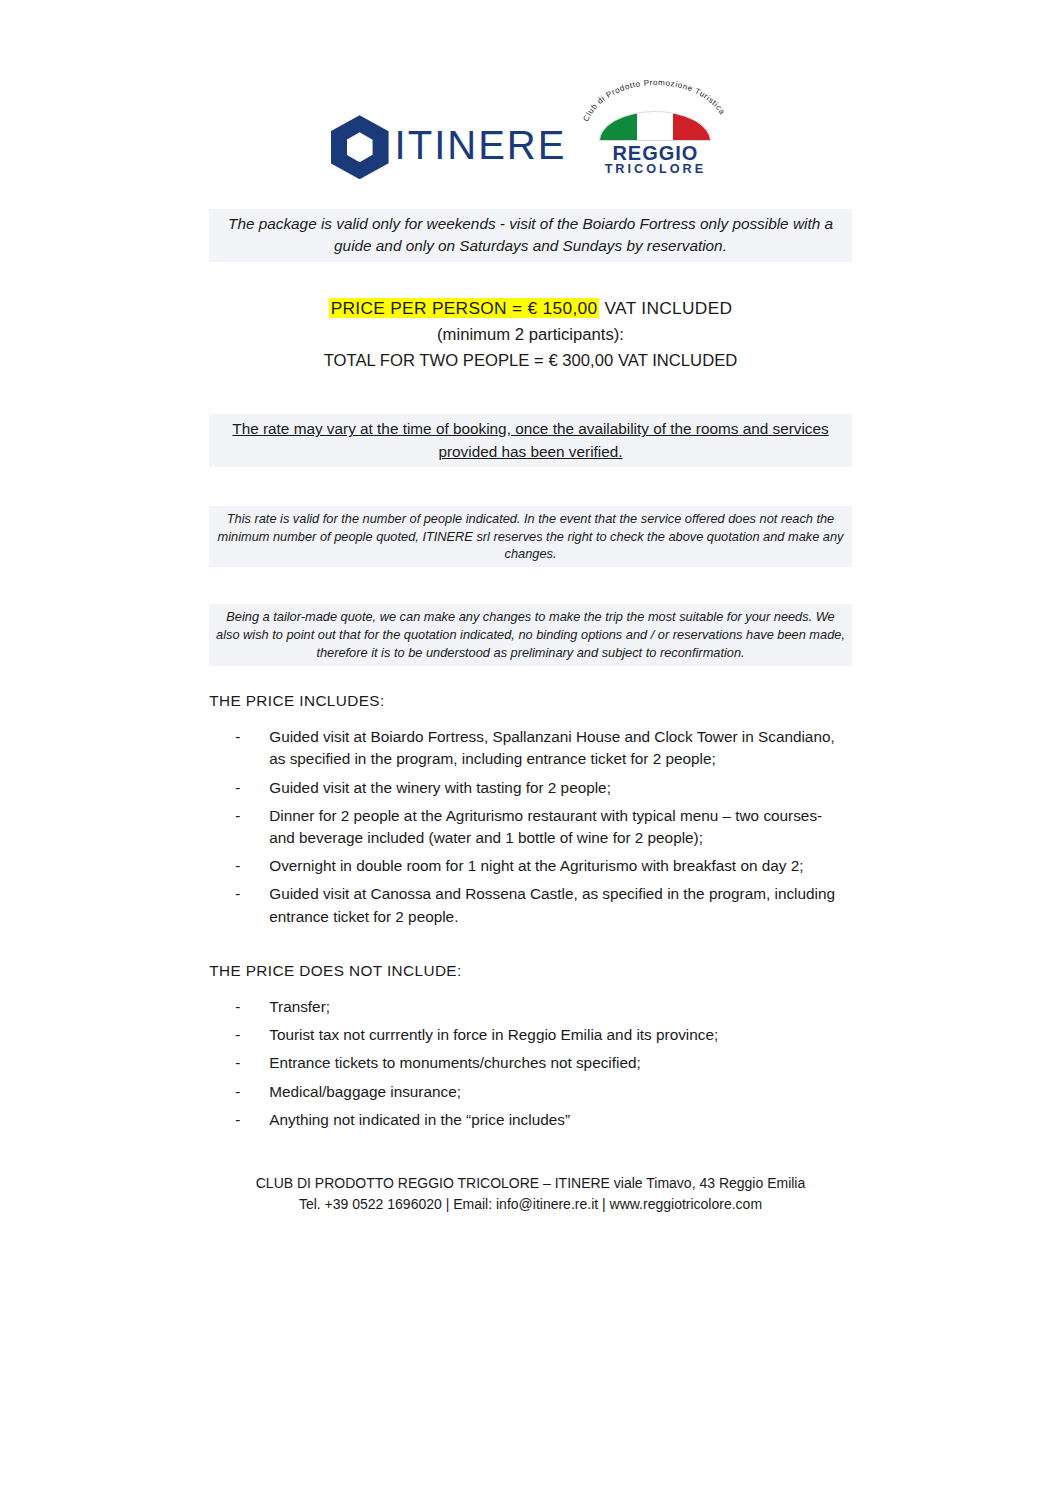ITINERE
Club di Prodotto Promozione Turistica
REGGIO
TRICOLORE
The package is valid only for weekends - visit of the Boiardo Fortress only possible with a guide and only on Saturdays and Sundays by reservation.
PRICE PER PERSON = € 150,00 VAT INCLUDED
(minimum 2 participants):
TOTAL FOR TWO PEOPLE = € 300,00 VAT INCLUDED
The rate may vary at the time of booking, once the availability of the rooms and services provided has been verified.
This rate is valid for the number of people indicated. In the event that the service offered does not reach the minimum number of people quoted, ITINERE srl reserves the right to check the above quotation and make any changes.
Being a tailor-made quote, we can make any changes to make the trip the most suitable for your needs. We also wish to point out that for the quotation indicated, no binding options and / or reservations have been made, therefore it is to be understood as preliminary and subject to reconfirmation.
The price includes:
Guided visit at Boiardo Fortress, Spallanzani House and Clock Tower in Scandiano, as specified in the program, including entrance ticket for 2 people;
Guided visit at the winery with tasting for 2 people;
Dinner for 2 people at the Agriturismo restaurant with typical menu – two courses- and beverage included (water and 1 bottle of wine for 2 people);
Overnight in double room for 1 night at the Agriturismo with breakfast on day 2;
Guided visit at Canossa and Rossena Castle, as specified in the program, including entrance ticket for 2 people.
The price does not include:
Transfer;
Tourist tax not currrently in force in Reggio Emilia and its province;
Entrance tickets to monuments/churches not specified;
Medical/baggage insurance;
Anything not indicated in the “price includes”
CLUB DI PRODOTTO REGGIO TRICOLORE – ITINERE viale Timavo, 43 Reggio Emilia
Tel. +39 0522 1696020 | Email: info@itinere.re.it | www.reggiotricolore.com